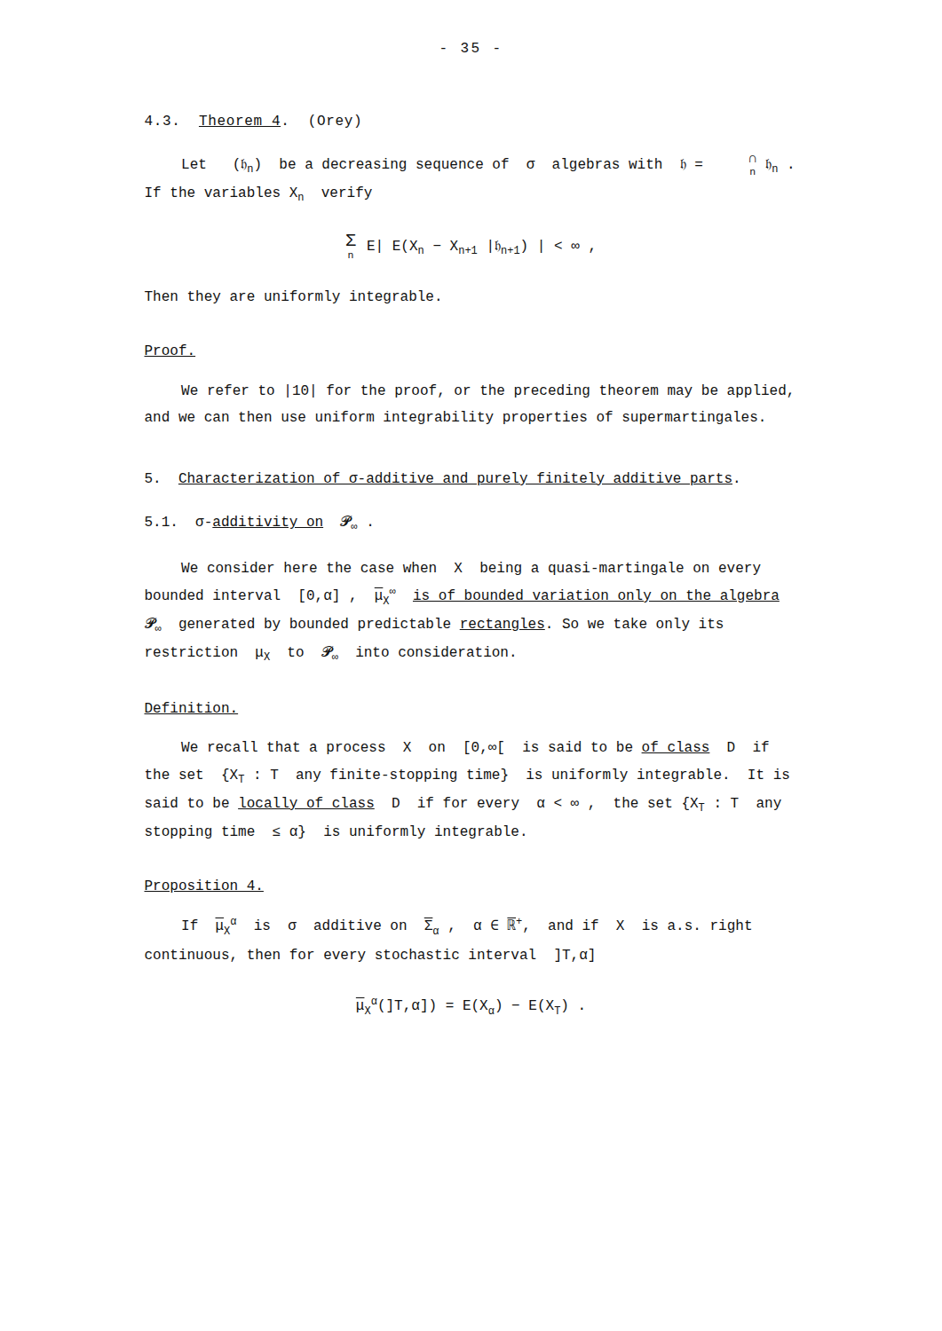- 35 -
4.3. Theorem 4. (Orey)
Let (𝔥n) be a decreasing sequence of σ algebras with 𝔥 = ∩n 𝔥n . If the variables Xn verify
Σn E| E(Xn − Xn+1 |𝔥n+1) | < ∞ ,
Then they are uniformly integrable.
Proof.
We refer to |10| for the proof, or the preceding theorem may be applied, and we can then use uniform integrability properties of supermartingales.
5. Characterization of σ-additive and purely finitely additive parts.
5.1. σ-additivity on 𝓟∞ .
We consider here the case when X being a quasi-martingale on every bounded interval [0,α] , μX∞ is of bounded variation only on the algebra 𝓟∞ generated by bounded predictable rectangles. So we take only its restriction μX to 𝓟∞ into consideration.
Definition.
We recall that a process X on [0,∞[ is said to be of class D if the set {XT : T any finite-stopping time} is uniformly integrable. It is said to be locally of class D if for every α < ∞ , the set {XT : T any stopping time ≤ α} is uniformly integrable.
Proposition 4.
If μXα is σ additive on Σα , α ∈ ℝ+, and if X is a.s. right continuous, then for every stochastic interval ]T,α]
μXα(]T,α]) = E(Xα) − E(XT) .